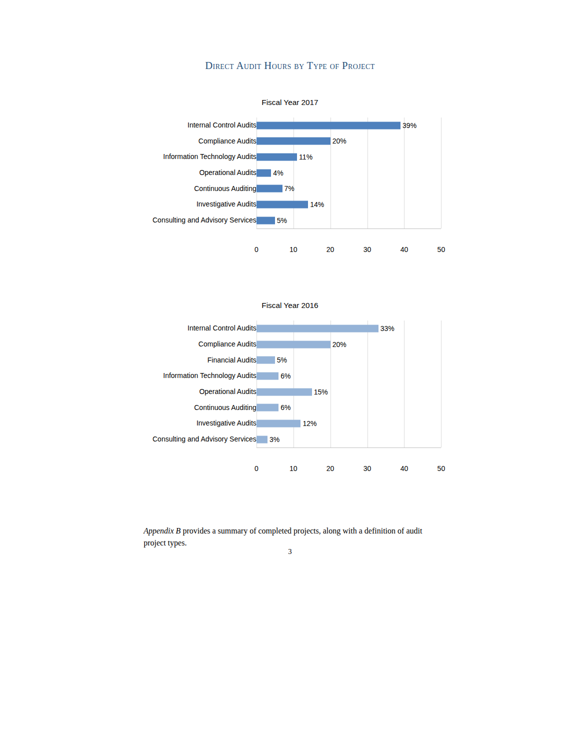Direct Audit Hours by Type of Project
Fiscal Year 2017
| Internal Control Audits | 39% |
| Compliance Audits | 20% |
| Information Technology Audits | 11% |
| Operational Audits | 4% |
| Continuous Auditing | 7% |
| Investigative Audits | 14% |
| Consulting and Advisory Services | 5% |
| | 0 10 20 30 40 50 |
Fiscal Year 2016
| Internal Control Audits | 33% |
| Compliance Audits | 20% |
| Financial Audits | 5% |
| Information Technology Audits | 6% |
| Operational Audits | 15% |
| Continuous Auditing | 6% |
| Investigative Audits | 12% |
| Consulting and Advisory Services | 3% |
| | 0 10 20 30 40 50 |
Appendix B provides a summary of completed projects, along with a definition of audit project types.
3